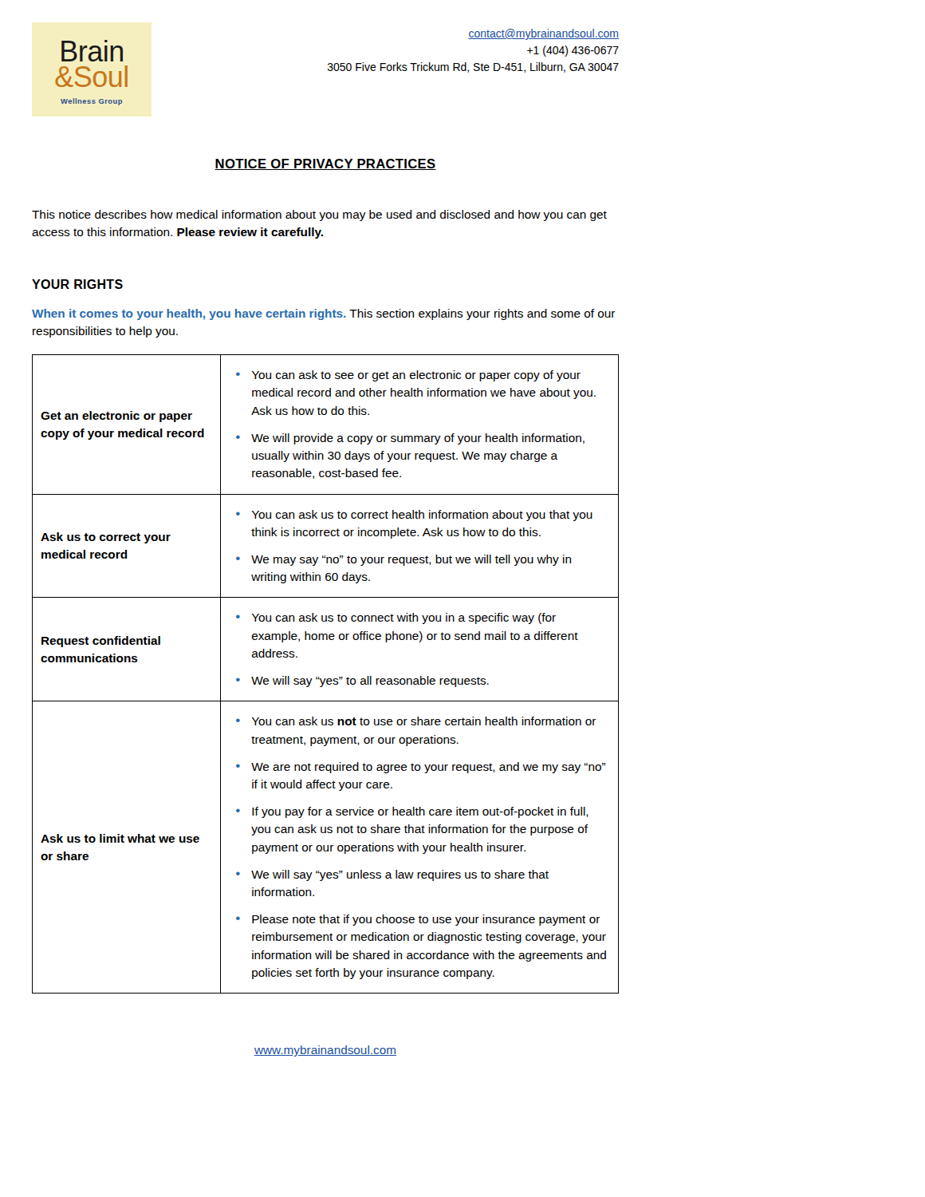Brain
&Soul
Wellness Group
contact@mybrainandsoul.com
+1 (404) 436-0677
3050 Five Forks Trickum Rd, Ste D-451, Lilburn, GA 30047
NOTICE OF PRIVACY PRACTICES
This notice describes how medical information about you may be used and disclosed and how you can get access to this information. Please review it carefully.
YOUR RIGHTS
When it comes to your health, you have certain rights. This section explains your rights and some of our responsibilities to help you.
| Get an electronic or paper copy of your medical record | You can ask to see or get an electronic or paper copy of your medical record and other health information we have about you. Ask us how to do this. We will provide a copy or summary of your health information, usually within 30 days of your request. We may charge a reasonable, cost-based fee. |
| Ask us to correct your medical record | You can ask us to correct health information about you that you think is incorrect or incomplete. Ask us how to do this. We may say “no” to your request, but we will tell you why in writing within 60 days. |
| Request confidential communications | You can ask us to connect with you in a specific way (for example, home or office phone) or to send mail to a different address. We will say “yes” to all reasonable requests. |
| Ask us to limit what we use or share | You can ask us not to use or share certain health information or treatment, payment, or our operations. We are not required to agree to your request, and we my say “no” if it would affect your care. If you pay for a service or health care item out-of-pocket in full, you can ask us not to share that information for the purpose of payment or our operations with your health insurer. We will say “yes” unless a law requires us to share that information. Please note that if you choose to use your insurance payment or reimbursement or medication or diagnostic testing coverage, your information will be shared in accordance with the agreements and policies set forth by your insurance company. |
www.mybrainandsoul.com